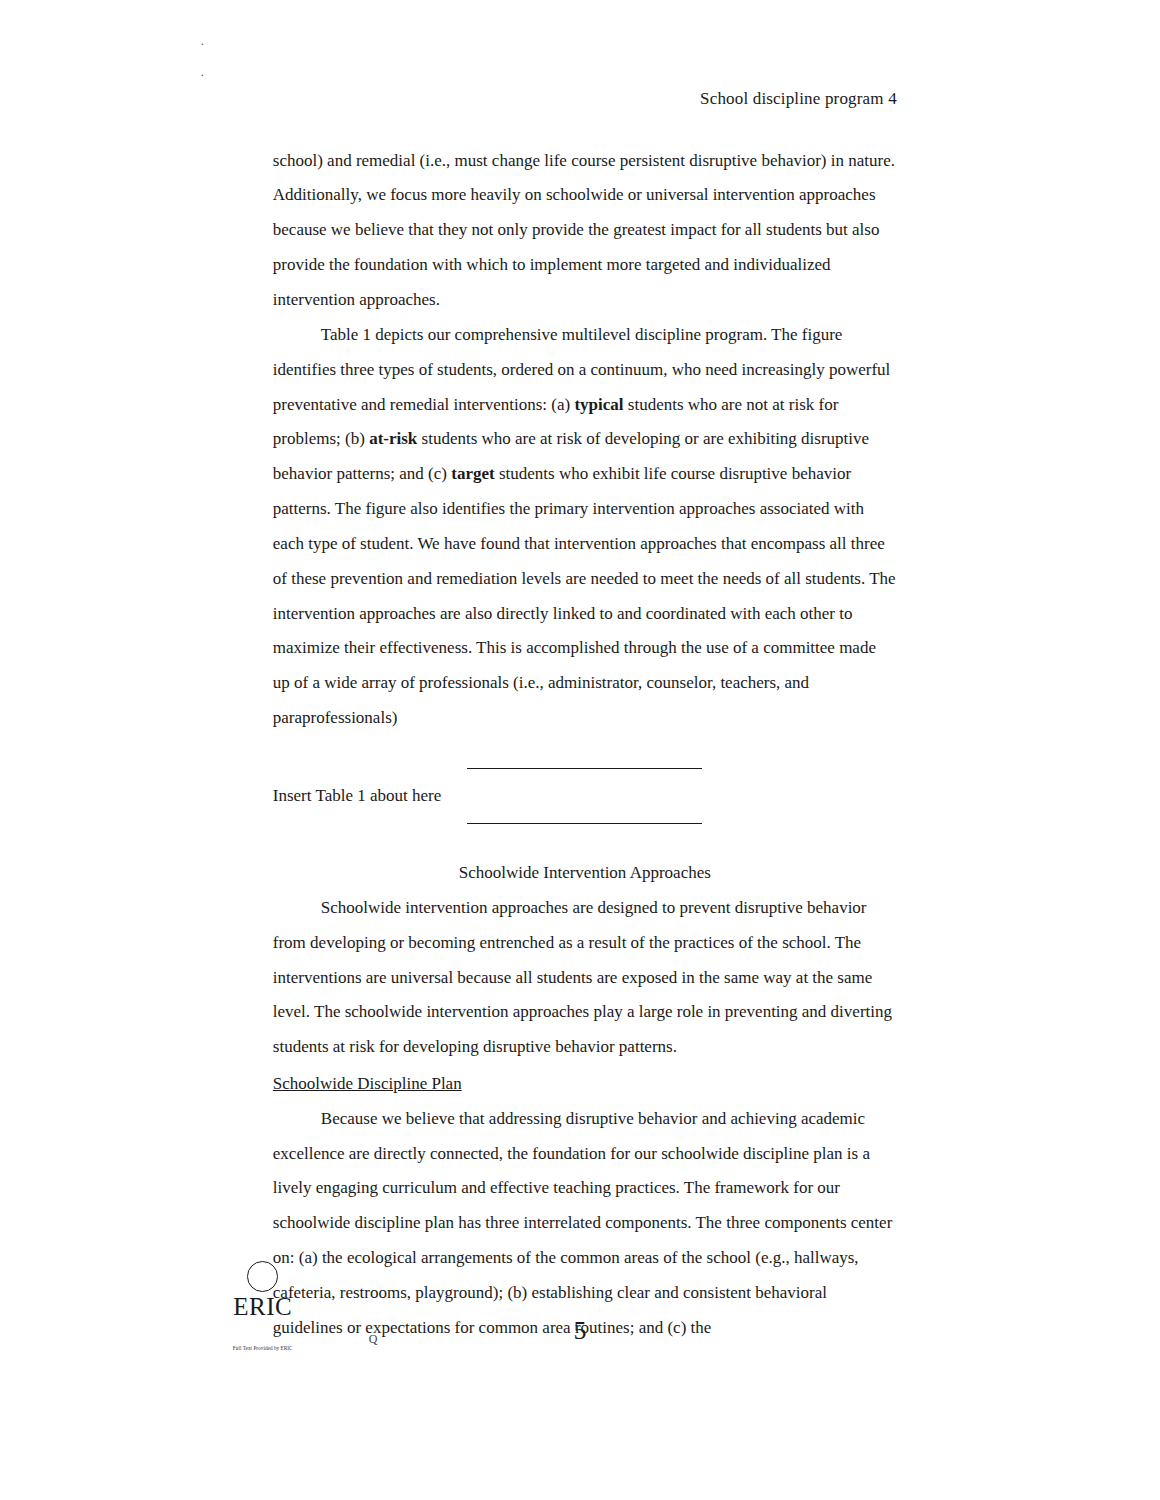. .
School discipline program 4
school) and remedial (i.e., must change life course persistent disruptive behavior) in nature. Additionally, we focus more heavily on schoolwide or universal intervention approaches because we believe that they not only provide the greatest impact for all students but also provide the foundation with which to implement more targeted and individualized intervention approaches.
Table 1 depicts our comprehensive multilevel discipline program. The figure identifies three types of students, ordered on a continuum, who need increasingly powerful preventative and remedial interventions: (a) typical students who are not at risk for problems; (b) at-risk students who are at risk of developing or are exhibiting disruptive behavior patterns; and (c) target students who exhibit life course disruptive behavior patterns. The figure also identifies the primary intervention approaches associated with each type of student. We have found that intervention approaches that encompass all three of these prevention and remediation levels are needed to meet the needs of all students. The intervention approaches are also directly linked to and coordinated with each other to maximize their effectiveness. This is accomplished through the use of a committee made up of a wide array of professionals (i.e., administrator, counselor, teachers, and paraprofessionals)
Insert Table 1 about here
Schoolwide Intervention Approaches
Schoolwide intervention approaches are designed to prevent disruptive behavior from developing or becoming entrenched as a result of the practices of the school. The interventions are universal because all students are exposed in the same way at the same level. The schoolwide intervention approaches play a large role in preventing and diverting students at risk for developing disruptive behavior patterns.
Schoolwide Discipline Plan
Because we believe that addressing disruptive behavior and achieving academic excellence are directly connected, the foundation for our schoolwide discipline plan is a lively engaging curriculum and effective teaching practices. The framework for our schoolwide discipline plan has three interrelated components. The three components center on: (a) the ecological arrangements of the common areas of the school (e.g., hallways, cafeteria, restrooms, playground); (b) establishing clear and consistent behavioral guidelines or expectations for common area routines; and (c) the
ERIC Full Text Provided by ERIC
Q 5